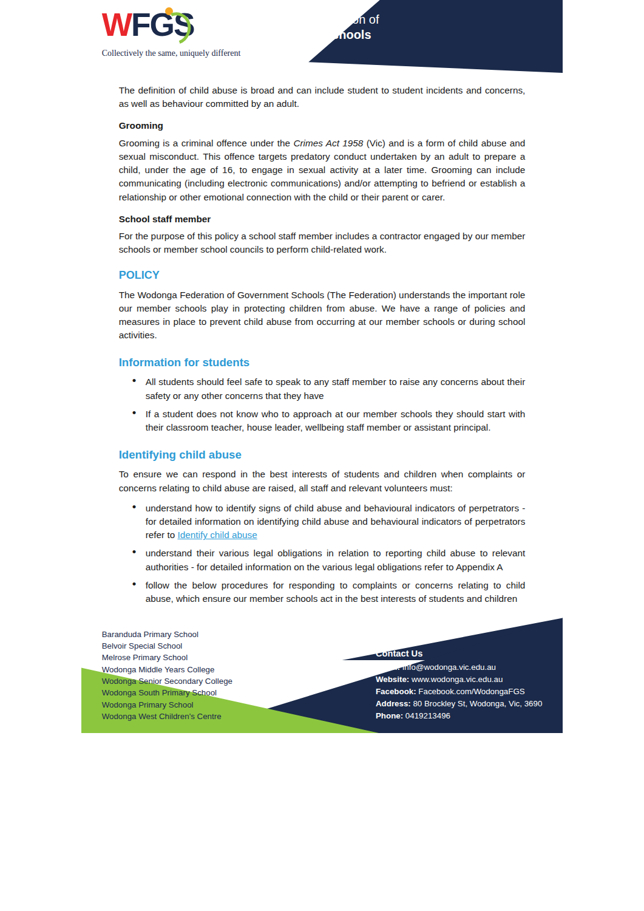WFGS
Collectively the same, uniquely different
Wodonga Federation of
Government Schools
The definition of child abuse is broad and can include student to student incidents and concerns, as well as behaviour committed by an adult.
Grooming
Grooming is a criminal offence under the Crimes Act 1958 (Vic) and is a form of child abuse and sexual misconduct. This offence targets predatory conduct undertaken by an adult to prepare a child, under the age of 16, to engage in sexual activity at a later time. Grooming can include communicating (including electronic communications) and/or attempting to befriend or establish a relationship or other emotional connection with the child or their parent or carer.
School staff member
For the purpose of this policy a school staff member includes a contractor engaged by our member schools or member school councils to perform child-related work.
POLICY
The Wodonga Federation of Government Schools (The Federation) understands the important role our member schools play in protecting children from abuse. We have a range of policies and measures in place to prevent child abuse from occurring at our member schools or during school activities.
Information for students
All students should feel safe to speak to any staff member to raise any concerns about their safety or any other concerns that they have
If a student does not know who to approach at our member schools they should start with their classroom teacher, house leader, wellbeing staff member or assistant principal.
Identifying child abuse
To ensure we can respond in the best interests of students and children when complaints or concerns relating to child abuse are raised, all staff and relevant volunteers must:
understand how to identify signs of child abuse and behavioural indicators of perpetrators - for detailed information on identifying child abuse and behavioural indicators of perpetrators refer to Identify child abuse
understand their various legal obligations in relation to reporting child abuse to relevant authorities - for detailed information on the various legal obligations refer to Appendix A
follow the below procedures for responding to complaints or concerns relating to child abuse, which ensure our member schools act in the best interests of students and children
Baranduda Primary School
Belvoir Special School
Melrose Primary School
Wodonga Middle Years College
Wodonga Senior Secondary College
Wodonga South Primary School
Wodonga Primary School
Wodonga West Children's Centre
Contact Us
Email: Info@wodonga.vic.edu.au
Website: www.wodonga.vic.edu.au
Facebook: Facebook.com/WodongaFGS
Address: 80 Brockley St, Wodonga, Vic, 3690
Phone: 0419213496